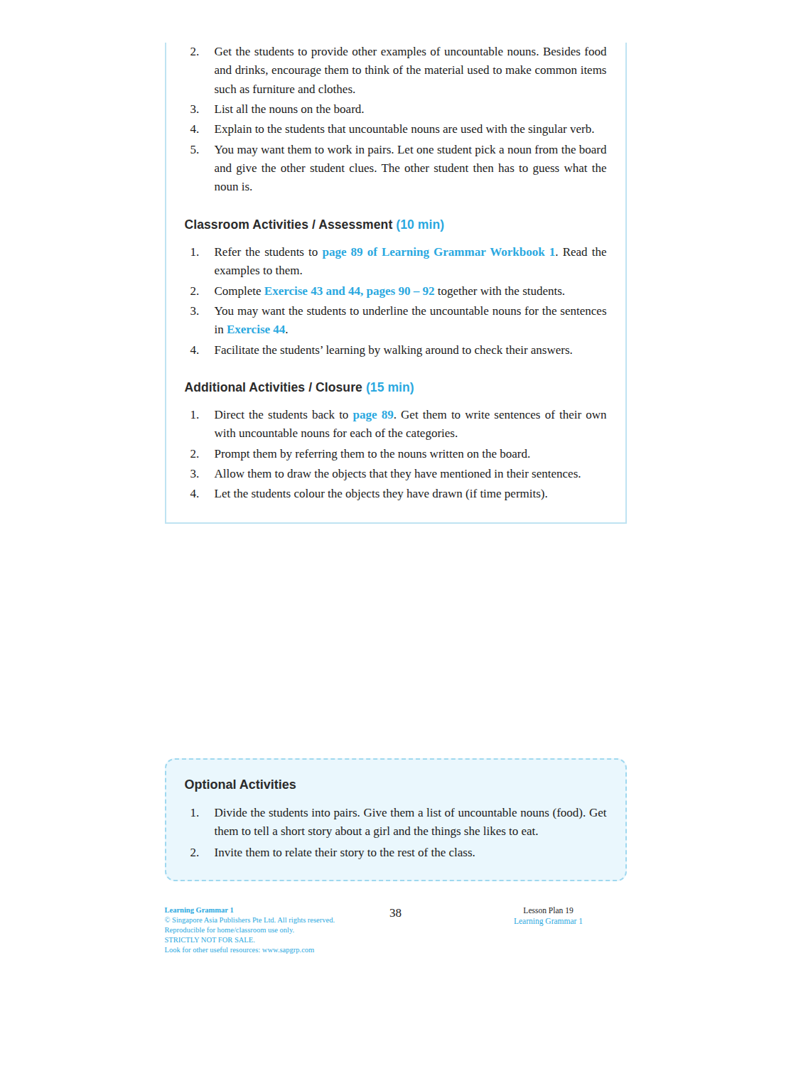Get the students to provide other examples of uncountable nouns. Besides food and drinks, encourage them to think of the material used to make common items such as furniture and clothes.
List all the nouns on the board.
Explain to the students that uncountable nouns are used with the singular verb.
You may want them to work in pairs. Let one student pick a noun from the board and give the other student clues. The other student then has to guess what the noun is.
Classroom Activities / Assessment (10 min)
Refer the students to page 89 of Learning Grammar Workbook 1. Read the examples to them.
Complete Exercise 43 and 44, pages 90 – 92 together with the students.
You may want the students to underline the uncountable nouns for the sentences in Exercise 44.
Facilitate the students’ learning by walking around to check their answers.
Additional Activities / Closure (15 min)
Direct the students back to page 89. Get them to write sentences of their own with uncountable nouns for each of the categories.
Prompt them by referring them to the nouns written on the board.
Allow them to draw the objects that they have mentioned in their sentences.
Let the students colour the objects they have drawn (if time permits).
Optional Activities
Divide the students into pairs. Give them a list of uncountable nouns (food). Get them to tell a short story about a girl and the things she likes to eat.
Invite them to relate their story to the rest of the class.
Learning Grammar 1
© Singapore Asia Publishers Pte Ltd. All rights reserved.
Reproducible for home/classroom use only.
STRICTLY NOT FOR SALE.
Look for other useful resources: www.sapgrp.com
38
Lesson Plan 19
Learning Grammar 1